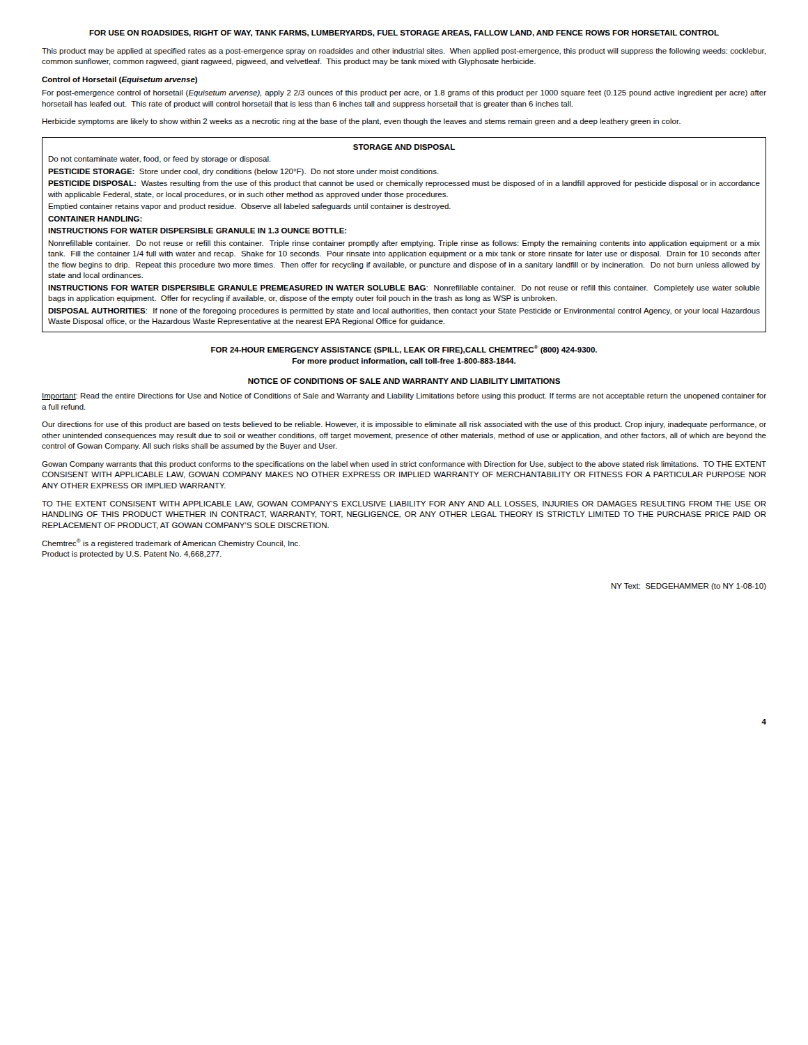FOR USE ON ROADSIDES, RIGHT OF WAY, TANK FARMS, LUMBERYARDS, FUEL STORAGE AREAS, FALLOW LAND, AND FENCE ROWS FOR HORSETAIL CONTROL
This product may be applied at specified rates as a post-emergence spray on roadsides and other industrial sites. When applied post-emergence, this product will suppress the following weeds: cocklebur, common sunflower, common ragweed, giant ragweed, pigweed, and velvetleaf. This product may be tank mixed with Glyphosate herbicide.
Control of Horsetail (Equisetum arvense)
For post-emergence control of horsetail (Equisetum arvense), apply 2 2/3 ounces of this product per acre, or 1.8 grams of this product per 1000 square feet (0.125 pound active ingredient per acre) after horsetail has leafed out. This rate of product will control horsetail that is less than 6 inches tall and suppress horsetail that is greater than 6 inches tall.
Herbicide symptoms are likely to show within 2 weeks as a necrotic ring at the base of the plant, even though the leaves and stems remain green and a deep leathery green in color.
STORAGE AND DISPOSAL
Do not contaminate water, food, or feed by storage or disposal.
PESTICIDE STORAGE: Store under cool, dry conditions (below 120°F). Do not store under moist conditions.
PESTICIDE DISPOSAL: Wastes resulting from the use of this product that cannot be used or chemically reprocessed must be disposed of in a landfill approved for pesticide disposal or in accordance with applicable Federal, state, or local procedures, or in such other method as approved under those procedures.
Emptied container retains vapor and product residue. Observe all labeled safeguards until container is destroyed.
CONTAINER HANDLING:
INSTRUCTIONS FOR WATER DISPERSIBLE GRANULE IN 1.3 OUNCE BOTTLE:
Nonrefillable container. Do not reuse or refill this container. Triple rinse container promptly after emptying. Triple rinse as follows: Empty the remaining contents into application equipment or a mix tank. Fill the container 1/4 full with water and recap. Shake for 10 seconds. Pour rinsate into application equipment or a mix tank or store rinsate for later use or disposal. Drain for 10 seconds after the flow begins to drip. Repeat this procedure two more times. Then offer for recycling if available, or puncture and dispose of in a sanitary landfill or by incineration. Do not burn unless allowed by state and local ordinances.
INSTRUCTIONS FOR WATER DISPERSIBLE GRANULE PREMEASURED IN WATER SOLUBLE BAG: Nonrefillable container. Do not reuse or refill this container. Completely use water soluble bags in application equipment. Offer for recycling if available, or, dispose of the empty outer foil pouch in the trash as long as WSP is unbroken.
DISPOSAL AUTHORITIES: If none of the foregoing procedures is permitted by state and local authorities, then contact your State Pesticide or Environmental control Agency, or your local Hazardous Waste Disposal office, or the Hazardous Waste Representative at the nearest EPA Regional Office for guidance.
FOR 24-HOUR EMERGENCY ASSISTANCE (SPILL, LEAK OR FIRE),CALL CHEMTREC® (800) 424-9300.
For more product information, call toll-free 1-800-883-1844.
NOTICE OF CONDITIONS OF SALE AND WARRANTY AND LIABILITY LIMITATIONS
Important: Read the entire Directions for Use and Notice of Conditions of Sale and Warranty and Liability Limitations before using this product. If terms are not acceptable return the unopened container for a full refund.
Our directions for use of this product are based on tests believed to be reliable. However, it is impossible to eliminate all risk associated with the use of this product. Crop injury, inadequate performance, or other unintended consequences may result due to soil or weather conditions, off target movement, presence of other materials, method of use or application, and other factors, all of which are beyond the control of Gowan Company. All such risks shall be assumed by the Buyer and User.
Gowan Company warrants that this product conforms to the specifications on the label when used in strict conformance with Direction for Use, subject to the above stated risk limitations. TO THE EXTENT CONSISENT WITH APPLICABLE LAW, GOWAN COMPANY MAKES NO OTHER EXPRESS OR IMPLIED WARRANTY OF MERCHANTABILITY OR FITNESS FOR A PARTICULAR PURPOSE NOR ANY OTHER EXPRESS OR IMPLIED WARRANTY.
TO THE EXTENT CONSISENT WITH APPLICABLE LAW, GOWAN COMPANY’S EXCLUSIVE LIABILITY FOR ANY AND ALL LOSSES, INJURIES OR DAMAGES RESULTING FROM THE USE OR HANDLING OF THIS PRODUCT WHETHER IN CONTRACT, WARRANTY, TORT, NEGLIGENCE, OR ANY OTHER LEGAL THEORY IS STRICTLY LIMITED TO THE PURCHASE PRICE PAID OR REPLACEMENT OF PRODUCT, AT GOWAN COMPANY’S SOLE DISCRETION.
Chemtrec® is a registered trademark of American Chemistry Council, Inc.
Product is protected by U.S. Patent No. 4,668,277.
NY Text: SEDGEHAMMER (to NY 1-08-10)
4